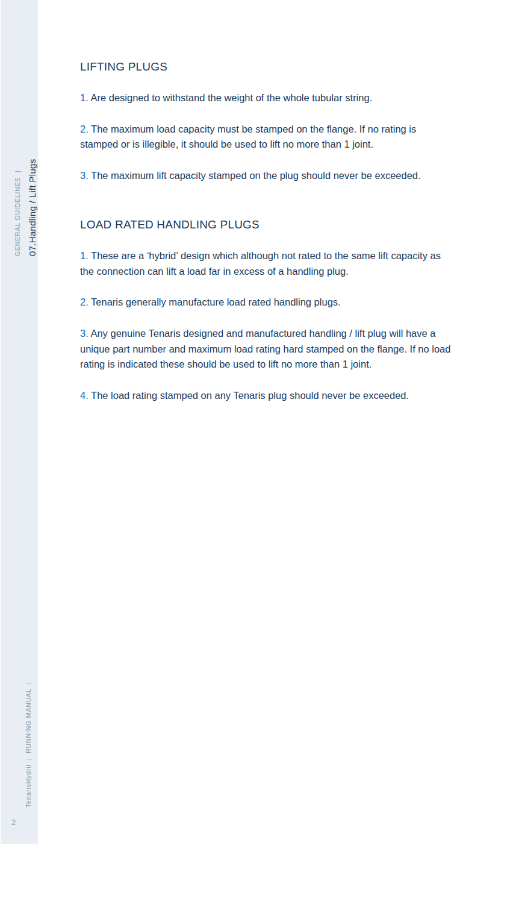07.Handling / Lift Plugs
GENERAL GUIDELINES |
TenarisHydril | RUNNING MANUAL |
2
LIFTING PLUGS
1. Are designed to withstand the weight of the whole tubular string.
2. The maximum load capacity must be stamped on the flange. If no rating is stamped or is illegible, it should be used to lift no more than 1 joint.
3. The maximum lift capacity stamped on the plug should never be exceeded.
LOAD RATED HANDLING PLUGS
1. These are a ‘hybrid’ design which although not rated to the same lift capacity as the connection can lift a load far in excess of a handling plug.
2. Tenaris generally manufacture load rated handling plugs.
3. Any genuine Tenaris designed and manufactured handling / lift plug will have a unique part number and maximum load rating hard stamped on the flange. If no load rating is indicated these should be used to lift no more than 1 joint.
4. The load rating stamped on any Tenaris plug should never be exceeded.